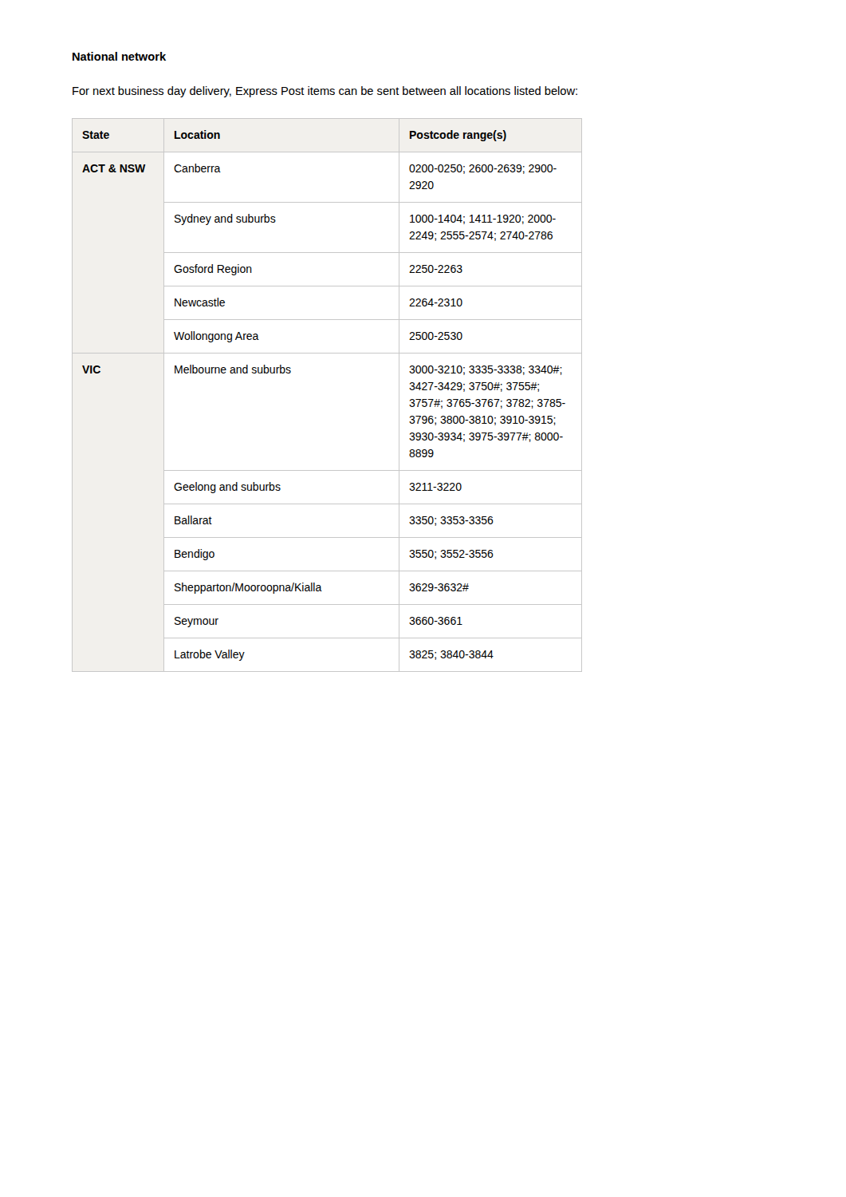National network
For next business day delivery, Express Post items can be sent between all locations listed below:
| State | Location | Postcode range(s) |
| --- | --- | --- |
| ACT & NSW | Canberra | 0200-0250; 2600-2639; 2900-2920 |
| Sydney and suburbs | 1000-1404; 1411-1920; 2000-2249; 2555-2574; 2740-2786 |
| Gosford Region | 2250-2263 |
| Newcastle | 2264-2310 |
| Wollongong Area | 2500-2530 |
| VIC | Melbourne and suburbs | 3000-3210; 3335-3338; 3340#; 3427-3429; 3750#; 3755#; 3757#; 3765-3767; 3782; 3785-3796; 3800-3810; 3910-3915; 3930-3934; 3975-3977#; 8000-8899 |
| Geelong and suburbs | 3211-3220 |
| Ballarat | 3350; 3353-3356 |
| Bendigo | 3550; 3552-3556 |
| Shepparton/Mooroopna/Kialla | 3629-3632# |
| Seymour | 3660-3661 |
| Latrobe Valley | 3825; 3840-3844 |